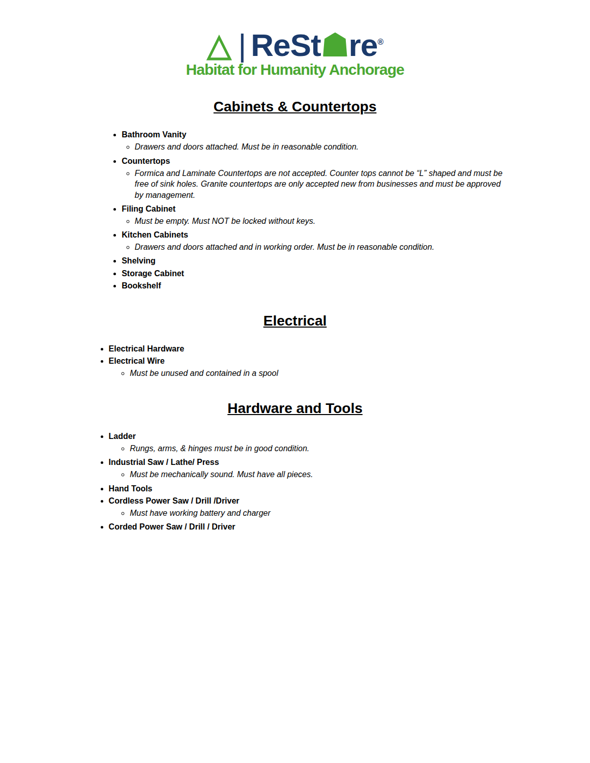△ |ReSt☗re®
Habitat for Humanity Anchorage
Cabinets & Countertops
Bathroom Vanity
Drawers and doors attached. Must be in reasonable condition.
Countertops
Formica and Laminate Countertops are not accepted. Counter tops cannot be “L” shaped and must be free of sink holes. Granite countertops are only accepted new from businesses and must be approved by management.
Filing Cabinet
Must be empty. Must NOT be locked without keys.
Kitchen Cabinets
Drawers and doors attached and in working order. Must be in reasonable condition.
Shelving
Storage Cabinet
Bookshelf
Electrical
Electrical Hardware
Electrical Wire
Must be unused and contained in a spool
Hardware and Tools
Ladder
Rungs, arms, & hinges must be in good condition.
Industrial Saw / Lathe/ Press
Must be mechanically sound. Must have all pieces.
Hand Tools
Cordless Power Saw / Drill /Driver
Must have working battery and charger
Corded Power Saw / Drill / Driver